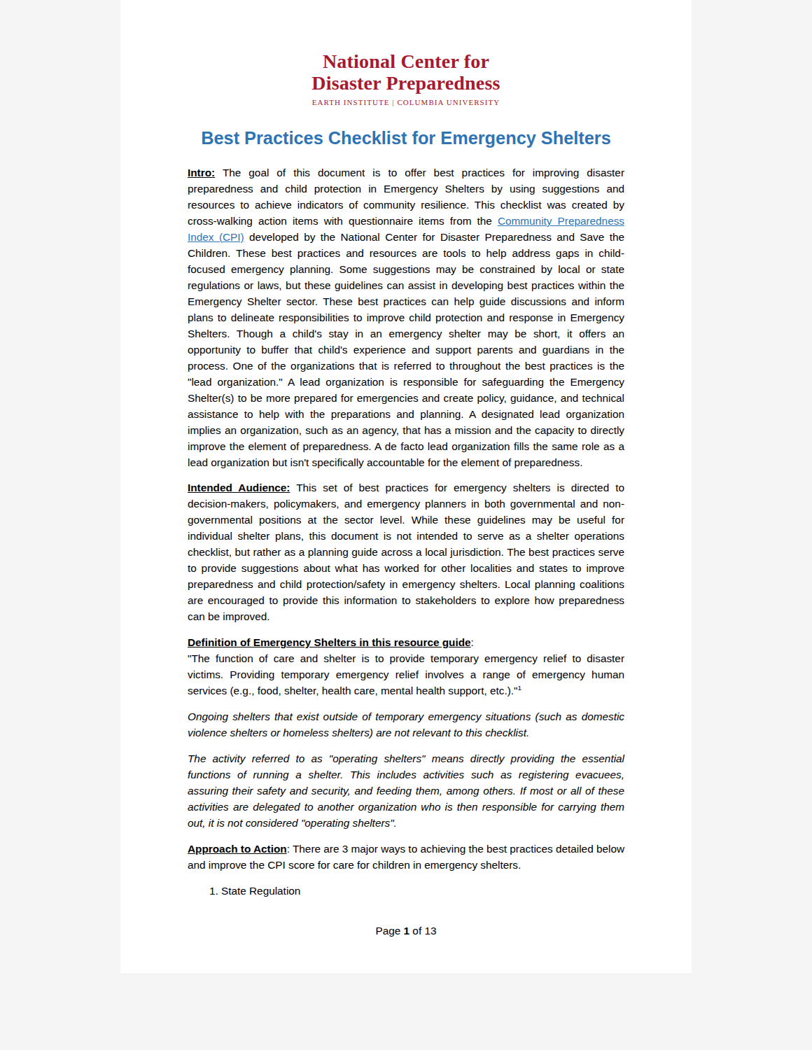National Center for
Disaster Preparedness
EARTH INSTITUTE | COLUMBIA UNIVERSITY
Best Practices Checklist for Emergency Shelters
Intro: The goal of this document is to offer best practices for improving disaster preparedness and child protection in Emergency Shelters by using suggestions and resources to achieve indicators of community resilience. This checklist was created by cross-walking action items with questionnaire items from the Community Preparedness Index (CPI) developed by the National Center for Disaster Preparedness and Save the Children. These best practices and resources are tools to help address gaps in child-focused emergency planning. Some suggestions may be constrained by local or state regulations or laws, but these guidelines can assist in developing best practices within the Emergency Shelter sector. These best practices can help guide discussions and inform plans to delineate responsibilities to improve child protection and response in Emergency Shelters. Though a child's stay in an emergency shelter may be short, it offers an opportunity to buffer that child's experience and support parents and guardians in the process. One of the organizations that is referred to throughout the best practices is the "lead organization." A lead organization is responsible for safeguarding the Emergency Shelter(s) to be more prepared for emergencies and create policy, guidance, and technical assistance to help with the preparations and planning. A designated lead organization implies an organization, such as an agency, that has a mission and the capacity to directly improve the element of preparedness. A de facto lead organization fills the same role as a lead organization but isn't specifically accountable for the element of preparedness.
Intended Audience: This set of best practices for emergency shelters is directed to decision-makers, policymakers, and emergency planners in both governmental and non-governmental positions at the sector level. While these guidelines may be useful for individual shelter plans, this document is not intended to serve as a shelter operations checklist, but rather as a planning guide across a local jurisdiction. The best practices serve to provide suggestions about what has worked for other localities and states to improve preparedness and child protection/safety in emergency shelters. Local planning coalitions are encouraged to provide this information to stakeholders to explore how preparedness can be improved.
Definition of Emergency Shelters in this resource guide:
"The function of care and shelter is to provide temporary emergency relief to disaster victims. Providing temporary emergency relief involves a range of emergency human services (e.g., food, shelter, health care, mental health support, etc.)."1
Ongoing shelters that exist outside of temporary emergency situations (such as domestic violence shelters or homeless shelters) are not relevant to this checklist.
The activity referred to as "operating shelters" means directly providing the essential functions of running a shelter. This includes activities such as registering evacuees, assuring their safety and security, and feeding them, among others. If most or all of these activities are delegated to another organization who is then responsible for carrying them out, it is not considered "operating shelters".
Approach to Action: There are 3 major ways to achieving the best practices detailed below and improve the CPI score for care for children in emergency shelters.
State Regulation
Page 1 of 13